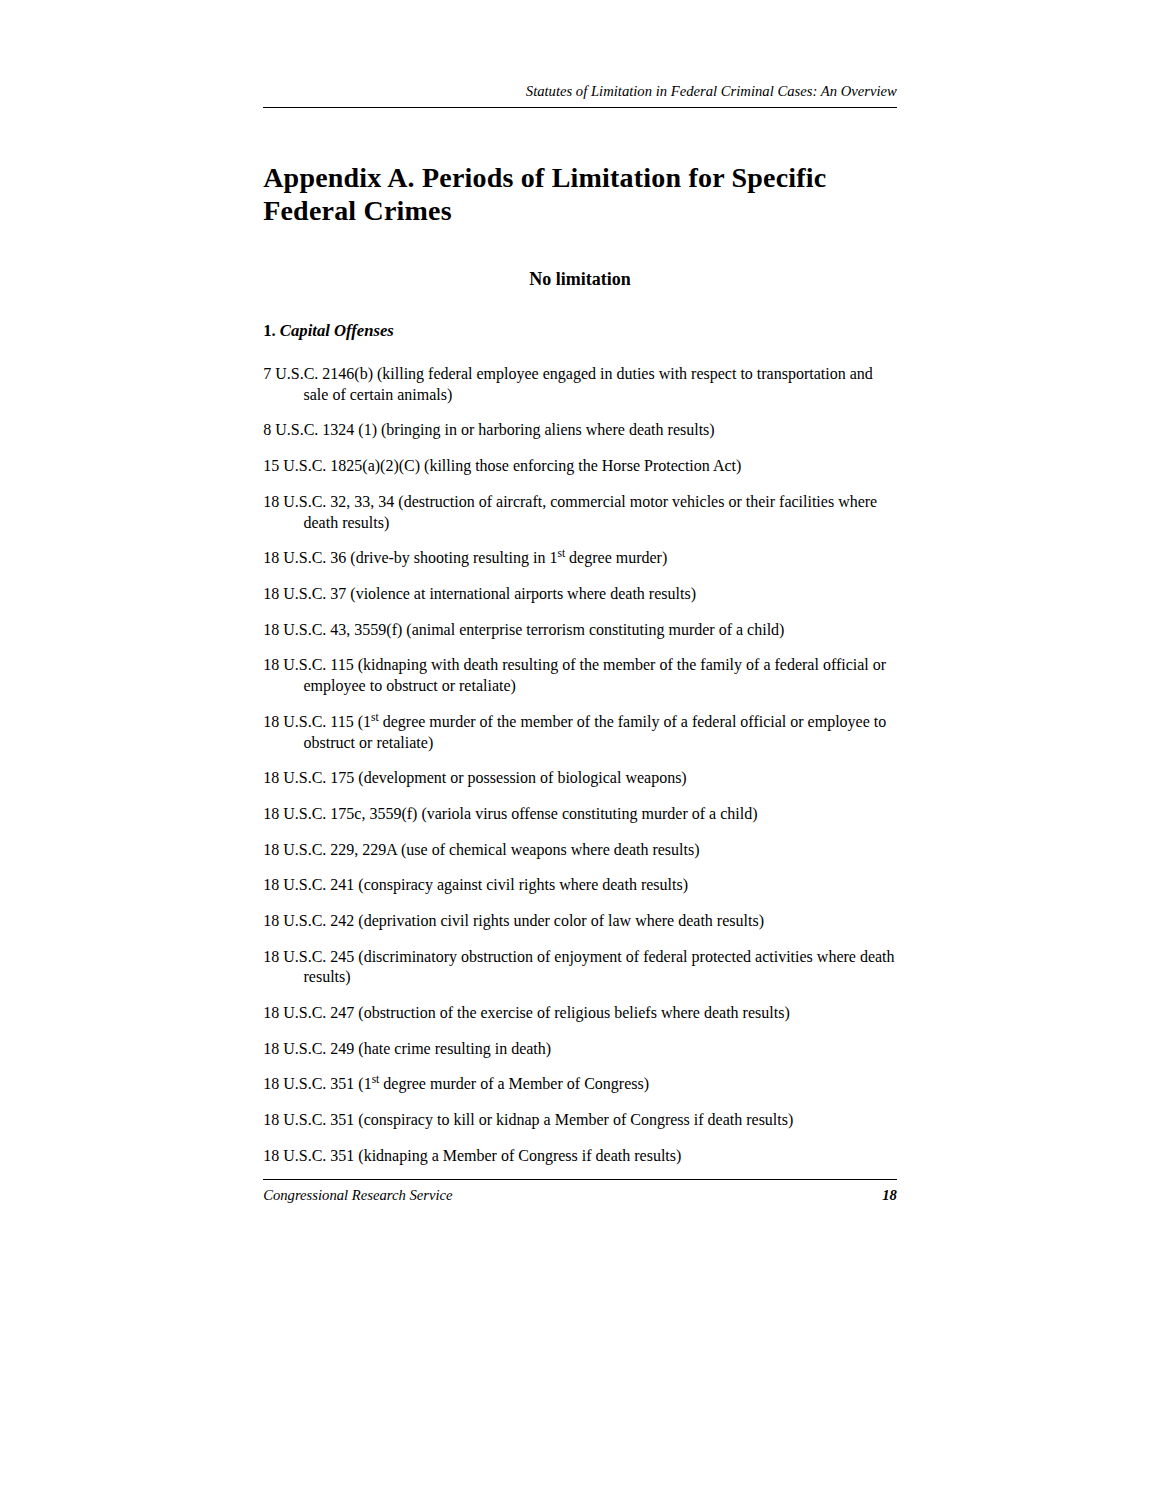Statutes of Limitation in Federal Criminal Cases: An Overview
Appendix A. Periods of Limitation for Specific Federal Crimes
No limitation
1. Capital Offenses
7 U.S.C. 2146(b) (killing federal employee engaged in duties with respect to transportation and sale of certain animals)
8 U.S.C. 1324 (1) (bringing in or harboring aliens where death results)
15 U.S.C. 1825(a)(2)(C) (killing those enforcing the Horse Protection Act)
18 U.S.C. 32, 33, 34 (destruction of aircraft, commercial motor vehicles or their facilities where death results)
18 U.S.C. 36 (drive-by shooting resulting in 1st degree murder)
18 U.S.C. 37 (violence at international airports where death results)
18 U.S.C. 43, 3559(f) (animal enterprise terrorism constituting murder of a child)
18 U.S.C. 115 (kidnaping with death resulting of the member of the family of a federal official or employee to obstruct or retaliate)
18 U.S.C. 115 (1st degree murder of the member of the family of a federal official or employee to obstruct or retaliate)
18 U.S.C. 175 (development or possession of biological weapons)
18 U.S.C. 175c, 3559(f) (variola virus offense constituting murder of a child)
18 U.S.C. 229, 229A (use of chemical weapons where death results)
18 U.S.C. 241 (conspiracy against civil rights where death results)
18 U.S.C. 242 (deprivation civil rights under color of law where death results)
18 U.S.C. 245 (discriminatory obstruction of enjoyment of federal protected activities where death results)
18 U.S.C. 247 (obstruction of the exercise of religious beliefs where death results)
18 U.S.C. 249 (hate crime resulting in death)
18 U.S.C. 351 (1st degree murder of a Member of Congress)
18 U.S.C. 351 (conspiracy to kill or kidnap a Member of Congress if death results)
18 U.S.C. 351 (kidnaping a Member of Congress if death results)
Congressional Research Service 18